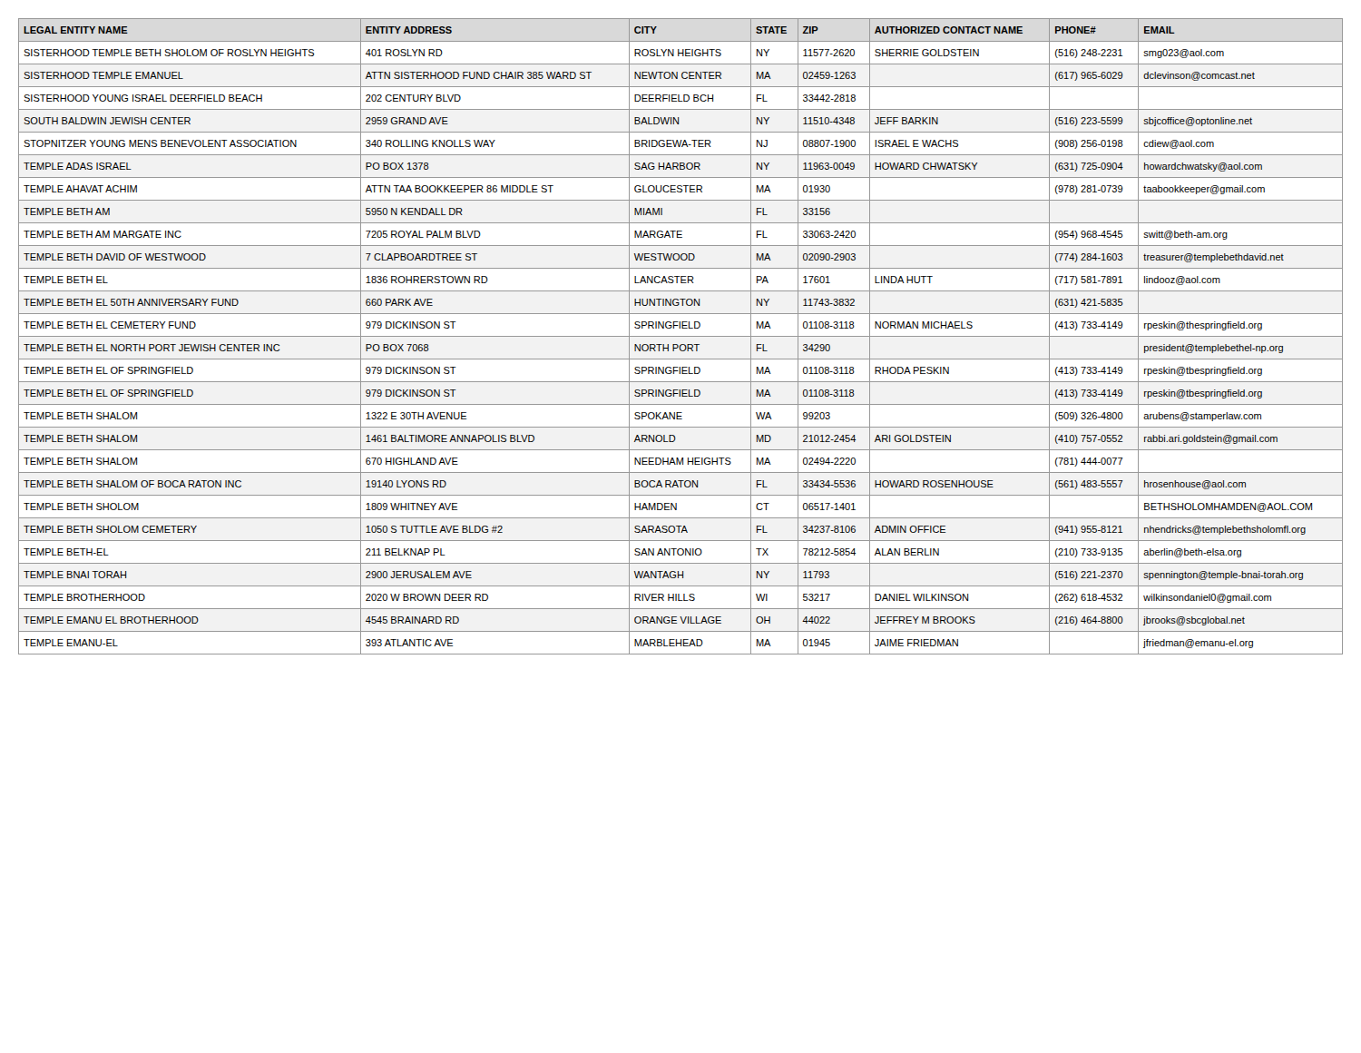| Legal Entity Name | Entity Address | City | State | Zip | Authorized Contact Name | Phone# | Email |
| --- | --- | --- | --- | --- | --- | --- | --- |
| SISTERHOOD TEMPLE BETH SHOLOM OF ROSLYN HEIGHTS | 401 ROSLYN RD | ROSLYN HEIGHTS | NY | 11577-2620 | SHERRIE GOLDSTEIN | (516) 248-2231 | smg023@aol.com |
| SISTERHOOD TEMPLE EMANUEL | ATTN SISTERHOOD FUND CHAIR 385 WARD ST | NEWTON CENTER | MA | 02459-1263 | | (617) 965-6029 | dclevinson@comcast.net |
| SISTERHOOD YOUNG ISRAEL DEERFIELD BEACH | 202 CENTURY BLVD | DEERFIELD BCH | FL | 33442-2818 | | | |
| SOUTH BALDWIN JEWISH CENTER | 2959 GRAND AVE | BALDWIN | NY | 11510-4348 | JEFF BARKIN | (516) 223-5599 | sbjcoffice@optonline.net |
| STOPNITZER YOUNG MENS BENEVOLENT ASSOCIATION | 340 ROLLING KNOLLS WAY | BRIDGEWA-TER | NJ | 08807-1900 | ISRAEL E WACHS | (908) 256-0198 | cdiew@aol.com |
| TEMPLE ADAS ISRAEL | PO BOX 1378 | SAG HARBOR | NY | 11963-0049 | HOWARD CHWATSKY | (631) 725-0904 | howardchwatsky@aol.com |
| TEMPLE AHAVAT ACHIM | ATTN TAA BOOKKEEPER 86 MIDDLE ST | GLOUCESTER | MA | 01930 | | (978) 281-0739 | taabookkeeper@gmail.com |
| TEMPLE BETH AM | 5950 N KENDALL DR | MIAMI | FL | 33156 | | | |
| TEMPLE BETH AM MARGATE INC | 7205 ROYAL PALM BLVD | MARGATE | FL | 33063-2420 | | (954) 968-4545 | switt@beth-am.org |
| TEMPLE BETH DAVID OF WESTWOOD | 7 CLAPBOARDTREE ST | WESTWOOD | MA | 02090-2903 | | (774) 284-1603 | treasurer@templebethdavid.net |
| TEMPLE BETH EL | 1836 ROHRERSTOWN RD | LANCASTER | PA | 17601 | LINDA HUTT | (717) 581-7891 | lindooz@aol.com |
| TEMPLE BETH EL 50TH ANNIVERSARY FUND | 660 PARK AVE | HUNTINGTON | NY | 11743-3832 | | (631) 421-5835 | |
| TEMPLE BETH EL CEMETERY FUND | 979 DICKINSON ST | SPRINGFIELD | MA | 01108-3118 | NORMAN MICHAELS | (413) 733-4149 | rpeskin@thespringfield.org |
| TEMPLE BETH EL NORTH PORT JEWISH CENTER INC | PO BOX 7068 | NORTH PORT | FL | 34290 | | | president@templebethel-np.org |
| TEMPLE BETH EL OF SPRINGFIELD | 979 DICKINSON ST | SPRINGFIELD | MA | 01108-3118 | RHODA PESKIN | (413) 733-4149 | rpeskin@tbespringfield.org |
| TEMPLE BETH EL OF SPRINGFIELD | 979 DICKINSON ST | SPRINGFIELD | MA | 01108-3118 | | (413) 733-4149 | rpeskin@tbespringfield.org |
| TEMPLE BETH SHALOM | 1322 E 30TH AVENUE | SPOKANE | WA | 99203 | | (509) 326-4800 | arubens@stamperlaw.com |
| TEMPLE BETH SHALOM | 1461 BALTIMORE ANNAPOLIS BLVD | ARNOLD | MD | 21012-2454 | ARI GOLDSTEIN | (410) 757-0552 | rabbi.ari.goldstein@gmail.com |
| TEMPLE BETH SHALOM | 670 HIGHLAND AVE | NEEDHAM HEIGHTS | MA | 02494-2220 | | (781) 444-0077 | |
| TEMPLE BETH SHALOM OF BOCA RATON INC | 19140 LYONS RD | BOCA RATON | FL | 33434-5536 | HOWARD ROSENHOUSE | (561) 483-5557 | hrosenhouse@aol.com |
| TEMPLE BETH SHOLOM | 1809 WHITNEY AVE | HAMDEN | CT | 06517-1401 | | | BETHSHOLOMHAMDEN@AOL.COM |
| TEMPLE BETH SHOLOM CEMETERY | 1050 S TUTTLE AVE BLDG #2 | SARASOTA | FL | 34237-8106 | ADMIN OFFICE | (941) 955-8121 | nhendricks@templebethsholomfl.org |
| TEMPLE BETH-EL | 211 BELKNAP PL | SAN ANTONIO | TX | 78212-5854 | ALAN BERLIN | (210) 733-9135 | aberlin@beth-elsa.org |
| TEMPLE BNAI TORAH | 2900 JERUSALEM AVE | WANTAGH | NY | 11793 | | (516) 221-2370 | spennington@temple-bnai-torah.org |
| TEMPLE BROTHERHOOD | 2020 W BROWN DEER RD | RIVER HILLS | WI | 53217 | DANIEL WILKINSON | (262) 618-4532 | wilkinsondaniel0@gmail.com |
| TEMPLE EMANU EL BROTHERHOOD | 4545 BRAINARD RD | ORANGE VILLAGE | OH | 44022 | JEFFREY M BROOKS | (216) 464-8800 | jbrooks@sbcglobal.net |
| TEMPLE EMANU-EL | 393 ATLANTIC AVE | MARBLEHEAD | MA | 01945 | JAIME FRIEDMAN | | jfriedman@emanu-el.org |